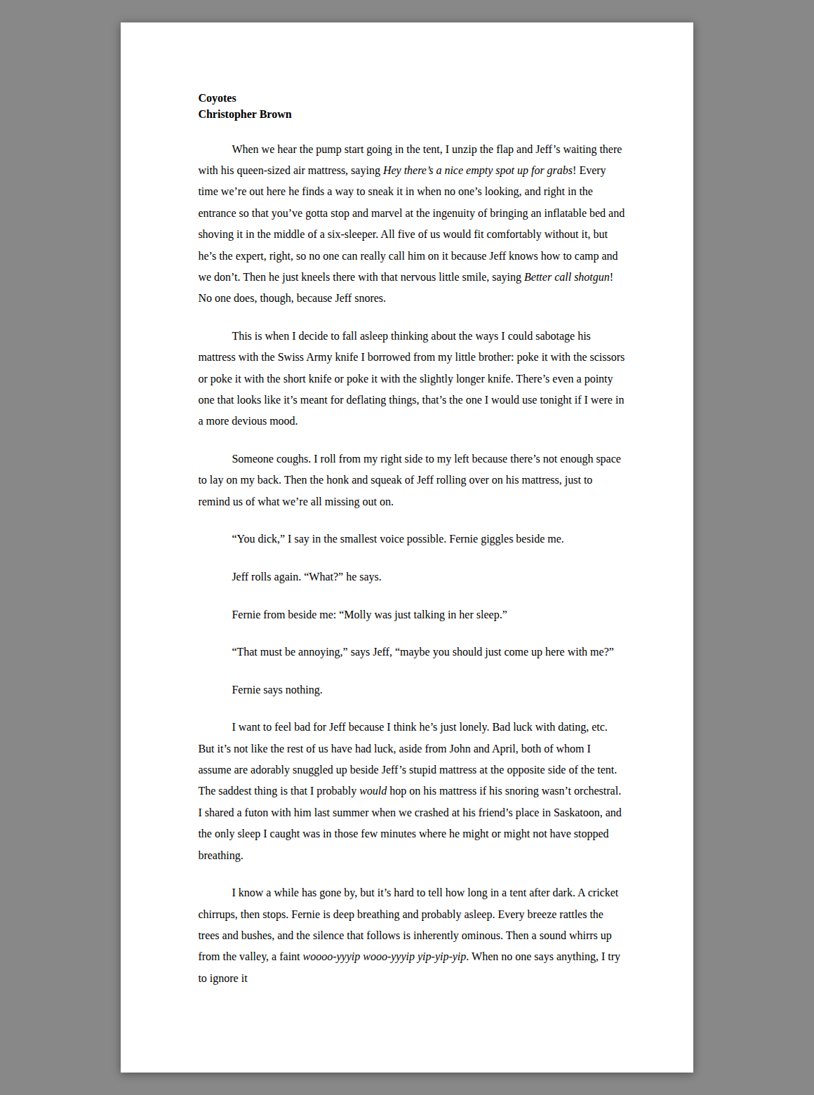Coyotes
Christopher Brown
When we hear the pump start going in the tent, I unzip the flap and Jeff’s waiting there with his queen-sized air mattress, saying Hey there’s a nice empty spot up for grabs! Every time we’re out here he finds a way to sneak it in when no one’s looking, and right in the entrance so that you’ve gotta stop and marvel at the ingenuity of bringing an inflatable bed and shoving it in the middle of a six-sleeper. All five of us would fit comfortably without it, but he’s the expert, right, so no one can really call him on it because Jeff knows how to camp and we don’t. Then he just kneels there with that nervous little smile, saying Better call shotgun! No one does, though, because Jeff snores.
This is when I decide to fall asleep thinking about the ways I could sabotage his mattress with the Swiss Army knife I borrowed from my little brother: poke it with the scissors or poke it with the short knife or poke it with the slightly longer knife. There’s even a pointy one that looks like it’s meant for deflating things, that’s the one I would use tonight if I were in a more devious mood.
Someone coughs. I roll from my right side to my left because there’s not enough space to lay on my back. Then the honk and squeak of Jeff rolling over on his mattress, just to remind us of what we’re all missing out on.
“You dick,” I say in the smallest voice possible. Fernie giggles beside me.
Jeff rolls again. “What?” he says.
Fernie from beside me: “Molly was just talking in her sleep.”
“That must be annoying,” says Jeff, “maybe you should just come up here with me?”
Fernie says nothing.
I want to feel bad for Jeff because I think he’s just lonely. Bad luck with dating, etc. But it’s not like the rest of us have had luck, aside from John and April, both of whom I assume are adorably snuggled up beside Jeff’s stupid mattress at the opposite side of the tent. The saddest thing is that I probably would hop on his mattress if his snoring wasn’t orchestral. I shared a futon with him last summer when we crashed at his friend’s place in Saskatoon, and the only sleep I caught was in those few minutes where he might or might not have stopped breathing.
I know a while has gone by, but it’s hard to tell how long in a tent after dark. A cricket chirrups, then stops. Fernie is deep breathing and probably asleep. Every breeze rattles the trees and bushes, and the silence that follows is inherently ominous. Then a sound whirrs up from the valley, a faint woooo-yyyip wooo-yyyip yip-yip-yip. When no one says anything, I try to ignore it